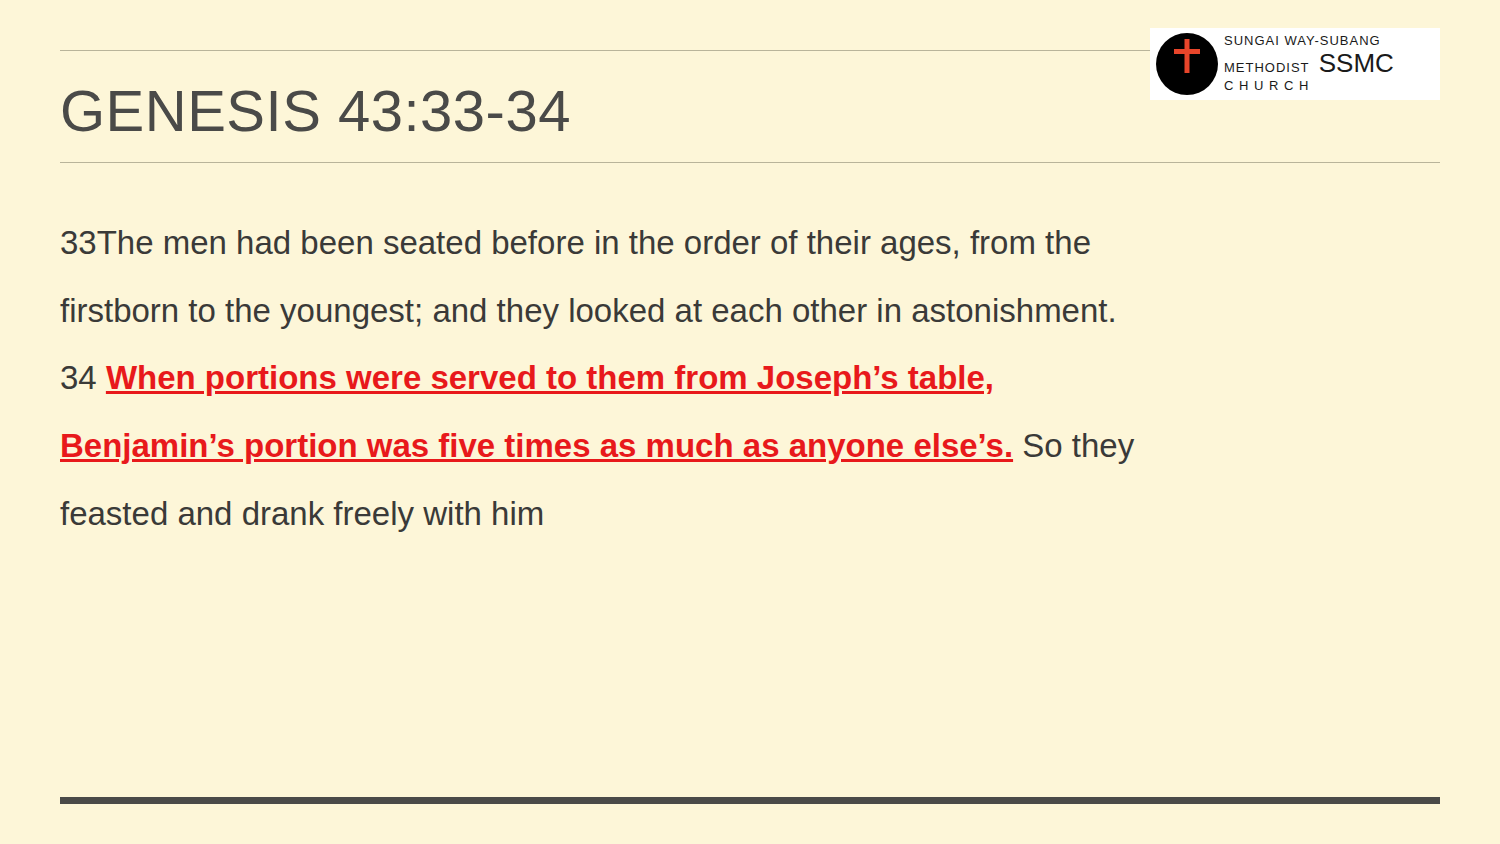SUNGAI WAY-SUBANG
METHODIST SSMC
C H U R C H
GENESIS 43:33-34
33The men had been seated before in the order of their ages, from the firstborn to the youngest; and they looked at each other in astonishment. 34 When portions were served to them from Joseph’s table, Benjamin’s portion was five times as much as anyone else’s. So they feasted and drank freely with him